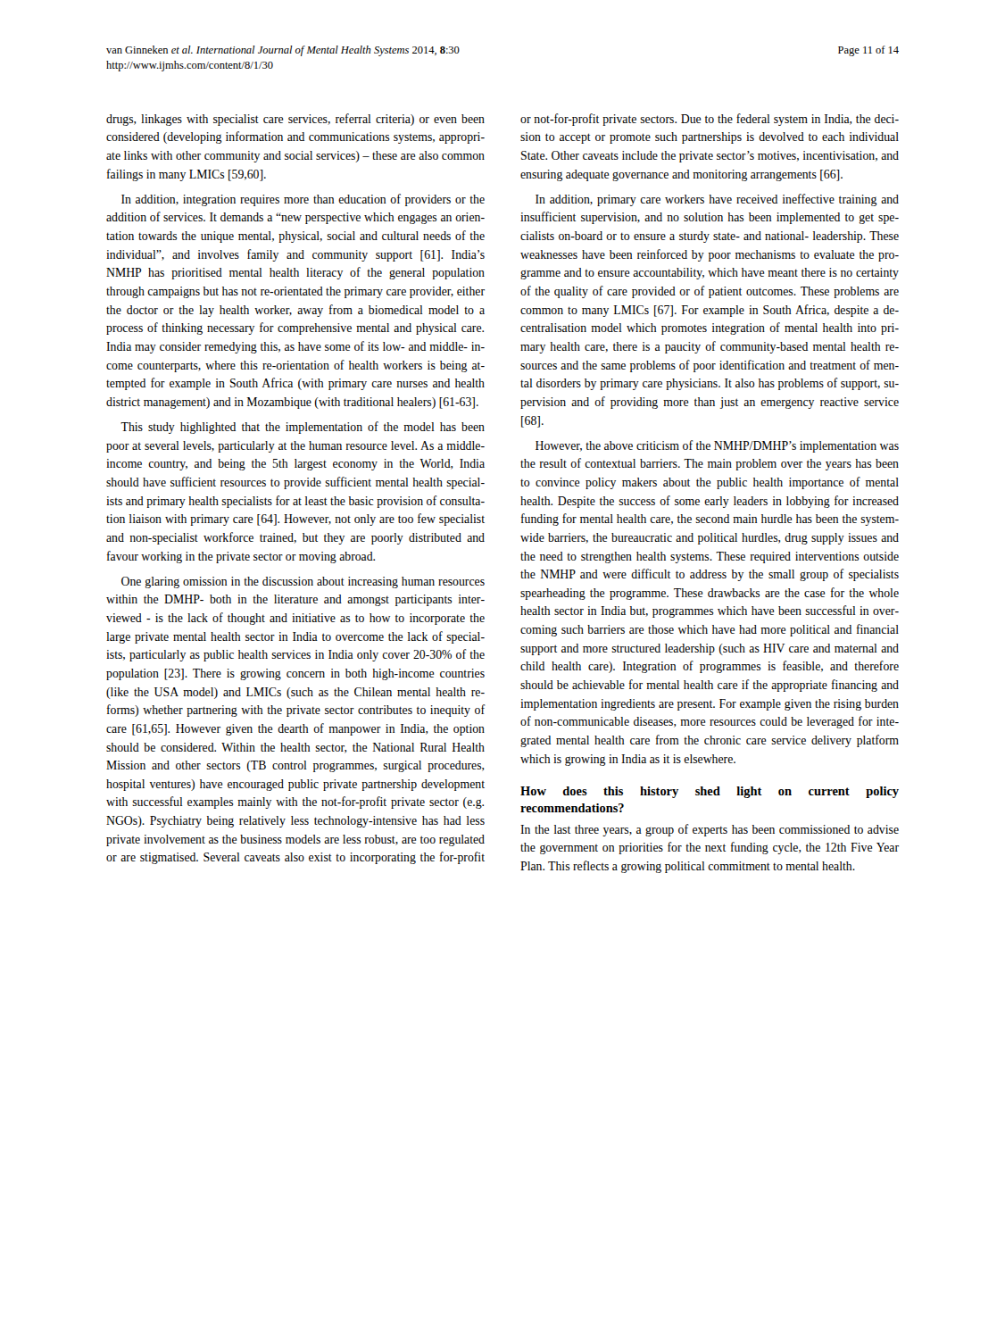van Ginneken et al. International Journal of Mental Health Systems 2014, 8:30 http://www.ijmhs.com/content/8/1/30
Page 11 of 14
drugs, linkages with specialist care services, referral criteria) or even been considered (developing information and communications systems, appropriate links with other community and social services) – these are also common failings in many LMICs [59,60].
In addition, integration requires more than education of providers or the addition of services. It demands a “new perspective which engages an orientation towards the unique mental, physical, social and cultural needs of the individual”, and involves family and community support [61]. India’s NMHP has prioritised mental health literacy of the general population through campaigns but has not re-orientated the primary care provider, either the doctor or the lay health worker, away from a biomedical model to a process of thinking necessary for comprehensive mental and physical care. India may consider remedying this, as have some of its low- and middle- income counterparts, where this re-orientation of health workers is being attempted for example in South Africa (with primary care nurses and health district management) and in Mozambique (with traditional healers) [61-63].
This study highlighted that the implementation of the model has been poor at several levels, particularly at the human resource level. As a middle-income country, and being the 5th largest economy in the World, India should have sufficient resources to provide sufficient mental health specialists and primary health specialists for at least the basic provision of consultation liaison with primary care [64]. However, not only are too few specialist and non-specialist workforce trained, but they are poorly distributed and favour working in the private sector or moving abroad.
One glaring omission in the discussion about increasing human resources within the DMHP- both in the literature and amongst participants interviewed - is the lack of thought and initiative as to how to incorporate the large private mental health sector in India to overcome the lack of specialists, particularly as public health services in India only cover 20-30% of the population [23]. There is growing concern in both high-income countries (like the USA model) and LMICs (such as the Chilean mental health reforms) whether partnering with the private sector contributes to inequity of care [61,65]. However given the dearth of manpower in India, the option should be considered. Within the health sector, the National Rural Health Mission and other sectors (TB control programmes, surgical procedures, hospital ventures) have encouraged public private partnership development with successful examples mainly with the not-for-profit private sector (e.g. NGOs). Psychiatry being relatively less technology-intensive has had less private involvement as the business models are less robust, are too regulated or are stigmatised. Several caveats also exist to incorporating the for-profit or not-for-profit private sectors. Due to the federal system in India, the decision to accept or promote such partnerships is devolved to each individual State. Other caveats include the private sector’s motives, incentivisation, and ensuring adequate governance and monitoring arrangements [66].
In addition, primary care workers have received ineffective training and insufficient supervision, and no solution has been implemented to get specialists on-board or to ensure a sturdy state- and national- leadership. These weaknesses have been reinforced by poor mechanisms to evaluate the programme and to ensure accountability, which have meant there is no certainty of the quality of care provided or of patient outcomes. These problems are common to many LMICs [67]. For example in South Africa, despite a decentralisation model which promotes integration of mental health into primary health care, there is a paucity of community-based mental health resources and the same problems of poor identification and treatment of mental disorders by primary care physicians. It also has problems of support, supervision and of providing more than just an emergency reactive service [68].
However, the above criticism of the NMHP/DMHP’s implementation was the result of contextual barriers. The main problem over the years has been to convince policy makers about the public health importance of mental health. Despite the success of some early leaders in lobbying for increased funding for mental health care, the second main hurdle has been the system-wide barriers, the bureaucratic and political hurdles, drug supply issues and the need to strengthen health systems. These required interventions outside the NMHP and were difficult to address by the small group of specialists spearheading the programme. These drawbacks are the case for the whole health sector in India but, programmes which have been successful in overcoming such barriers are those which have had more political and financial support and more structured leadership (such as HIV care and maternal and child health care). Integration of programmes is feasible, and therefore should be achievable for mental health care if the appropriate financing and implementation ingredients are present. For example given the rising burden of non-communicable diseases, more resources could be leveraged for integrated mental health care from the chronic care service delivery platform which is growing in India as it is elsewhere.
How does this history shed light on current policy recommendations?
In the last three years, a group of experts has been commissioned to advise the government on priorities for the next funding cycle, the 12th Five Year Plan. This reflects a growing political commitment to mental health.